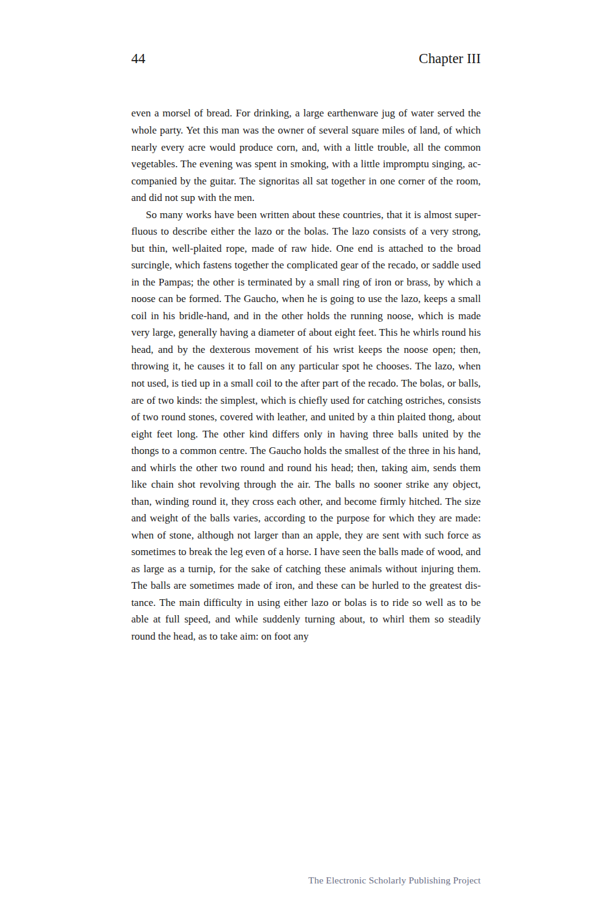44 Chapter III
even a morsel of bread. For drinking, a large earthenware jug of water served the whole party. Yet this man was the owner of several square miles of land, of which nearly every acre would produce corn, and, with a little trouble, all the common vegetables. The evening was spent in smoking, with a little impromptu singing, accompanied by the guitar. The signoritas all sat together in one corner of the room, and did not sup with the men.
So many works have been written about these countries, that it is almost superfluous to describe either the lazo or the bolas. The lazo consists of a very strong, but thin, well-plaited rope, made of raw hide. One end is attached to the broad surcingle, which fastens together the complicated gear of the recado, or saddle used in the Pampas; the other is terminated by a small ring of iron or brass, by which a noose can be formed. The Gaucho, when he is going to use the lazo, keeps a small coil in his bridle-hand, and in the other holds the running noose, which is made very large, generally having a diameter of about eight feet. This he whirls round his head, and by the dexterous movement of his wrist keeps the noose open; then, throwing it, he causes it to fall on any particular spot he chooses. The lazo, when not used, is tied up in a small coil to the after part of the recado. The bolas, or balls, are of two kinds: the simplest, which is chiefly used for catching ostriches, consists of two round stones, covered with leather, and united by a thin plaited thong, about eight feet long. The other kind differs only in having three balls united by the thongs to a common centre. The Gaucho holds the smallest of the three in his hand, and whirls the other two round and round his head; then, taking aim, sends them like chain shot revolving through the air. The balls no sooner strike any object, than, winding round it, they cross each other, and become firmly hitched. The size and weight of the balls varies, according to the purpose for which they are made: when of stone, although not larger than an apple, they are sent with such force as sometimes to break the leg even of a horse. I have seen the balls made of wood, and as large as a turnip, for the sake of catching these animals without injuring them. The balls are sometimes made of iron, and these can be hurled to the greatest distance. The main difficulty in using either lazo or bolas is to ride so well as to be able at full speed, and while suddenly turning about, to whirl them so steadily round the head, as to take aim: on foot any
The Electronic Scholarly Publishing Project